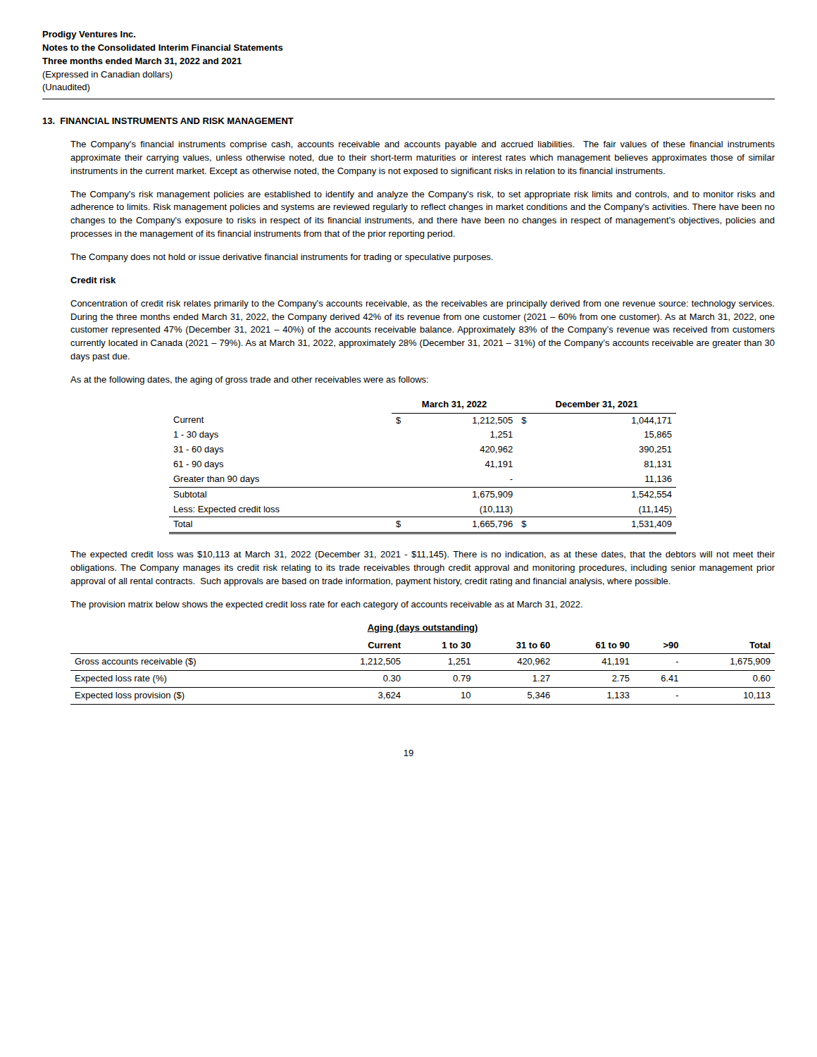Prodigy Ventures Inc.
Notes to the Consolidated Interim Financial Statements
Three months ended March 31, 2022 and 2021
(Expressed in Canadian dollars)
(Unaudited)
13. FINANCIAL INSTRUMENTS AND RISK MANAGEMENT
The Company's financial instruments comprise cash, accounts receivable and accounts payable and accrued liabilities. The fair values of these financial instruments approximate their carrying values, unless otherwise noted, due to their short-term maturities or interest rates which management believes approximates those of similar instruments in the current market. Except as otherwise noted, the Company is not exposed to significant risks in relation to its financial instruments.
The Company's risk management policies are established to identify and analyze the Company's risk, to set appropriate risk limits and controls, and to monitor risks and adherence to limits. Risk management policies and systems are reviewed regularly to reflect changes in market conditions and the Company's activities. There have been no changes to the Company's exposure to risks in respect of its financial instruments, and there have been no changes in respect of management's objectives, policies and processes in the management of its financial instruments from that of the prior reporting period.
The Company does not hold or issue derivative financial instruments for trading or speculative purposes.
Credit risk
Concentration of credit risk relates primarily to the Company's accounts receivable, as the receivables are principally derived from one revenue source: technology services. During the three months ended March 31, 2022, the Company derived 42% of its revenue from one customer (2021 – 60% from one customer). As at March 31, 2022, one customer represented 47% (December 31, 2021 – 40%) of the accounts receivable balance. Approximately 83% of the Company’s revenue was received from customers currently located in Canada (2021 – 79%). As at March 31, 2022, approximately 28% (December 31, 2021 – 31%) of the Company’s accounts receivable are greater than 30 days past due.
As at the following dates, the aging of gross trade and other receivables were as follows:
| | March 31, 2022 | December 31, 2021 |
| --- | --- | --- |
| Current | $ | 1,212,505 | $ | 1,044,171 |
| 1 - 30 days | | 1,251 | | 15,865 |
| 31 - 60 days | | 420,962 | | 390,251 |
| 61 - 90 days | | 41,191 | | 81,131 |
| Greater than 90 days | | - | | 11,136 |
| Subtotal | | 1,675,909 | | 1,542,554 |
| Less: Expected credit loss | | (10,113) | | (11,145) |
| Total | $ | 1,665,796 | $ | 1,531,409 |
The expected credit loss was $10,113 at March 31, 2022 (December 31, 2021 - $11,145). There is no indication, as at these dates, that the debtors will not meet their obligations. The Company manages its credit risk relating to its trade receivables through credit approval and monitoring procedures, including senior management prior approval of all rental contracts. Such approvals are based on trade information, payment history, credit rating and financial analysis, where possible.
The provision matrix below shows the expected credit loss rate for each category of accounts receivable as at March 31, 2022.
Aging (days outstanding)
| | Current | 1 to 30 | 31 to 60 | 61 to 90 | >90 | Total |
| --- | --- | --- | --- | --- | --- | --- |
| Gross accounts receivable ($) | 1,212,505 | 1,251 | 420,962 | 41,191 | - | 1,675,909 |
| Expected loss rate (%) | 0.30 | 0.79 | 1.27 | 2.75 | 6.41 | 0.60 |
| Expected loss provision ($) | 3,624 | 10 | 5,346 | 1,133 | - | 10,113 |
19